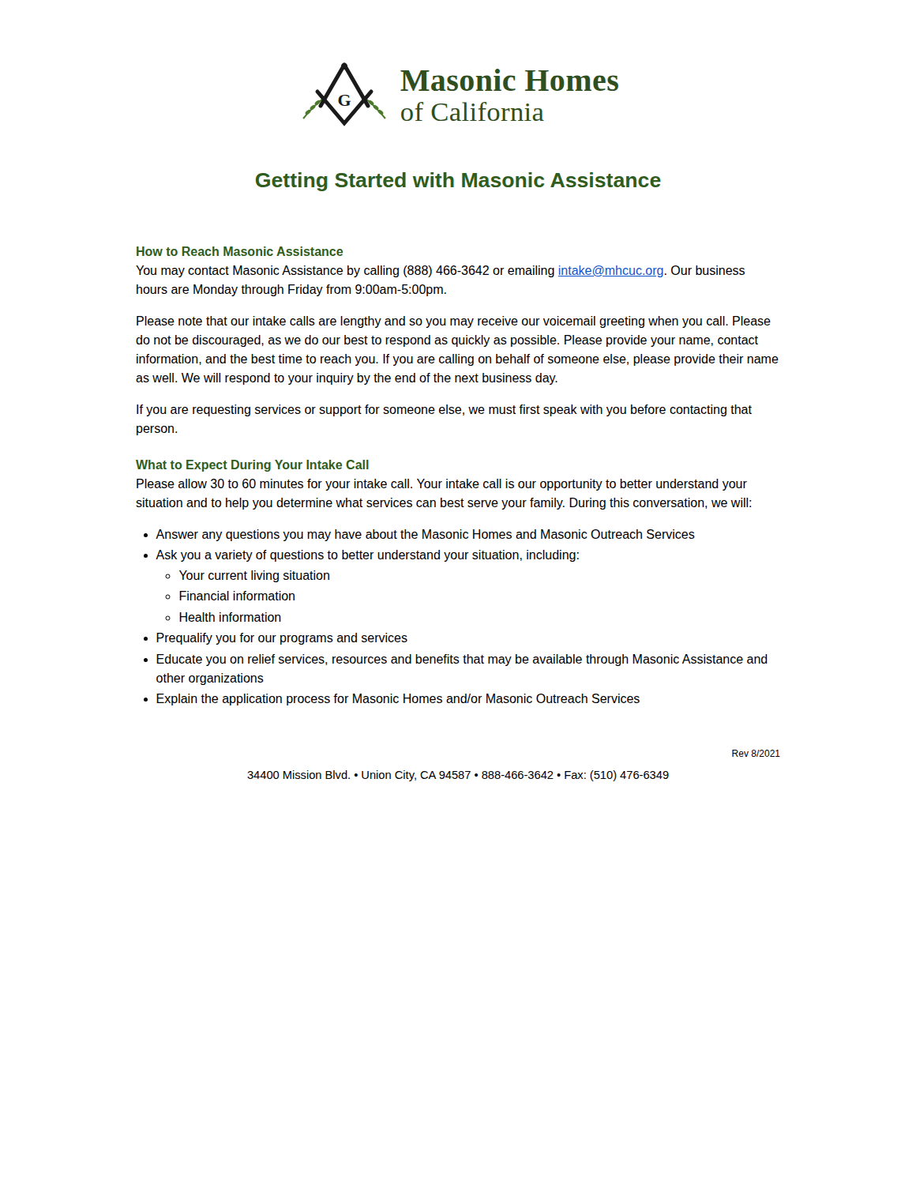G
Masonic Homes
of California
Getting Started with Masonic Assistance
How to Reach Masonic Assistance
You may contact Masonic Assistance by calling (888) 466-3642 or emailing intake@mhcuc.org. Our business hours are Monday through Friday from 9:00am-5:00pm.
Please note that our intake calls are lengthy and so you may receive our voicemail greeting when you call. Please do not be discouraged, as we do our best to respond as quickly as possible. Please provide your name, contact information, and the best time to reach you. If you are calling on behalf of someone else, please provide their name as well. We will respond to your inquiry by the end of the next business day.
If you are requesting services or support for someone else, we must first speak with you before contacting that person.
What to Expect During Your Intake Call
Please allow 30 to 60 minutes for your intake call. Your intake call is our opportunity to better understand your situation and to help you determine what services can best serve your family. During this conversation, we will:
Answer any questions you may have about the Masonic Homes and Masonic Outreach Services
Ask you a variety of questions to better understand your situation, including:
Your current living situation
Financial information
Health information
Prequalify you for our programs and services
Educate you on relief services, resources and benefits that may be available through Masonic Assistance and other organizations
Explain the application process for Masonic Homes and/or Masonic Outreach Services
Rev 8/2021
34400 Mission Blvd. • Union City, CA 94587 • 888-466-3642 • Fax: (510) 476-6349